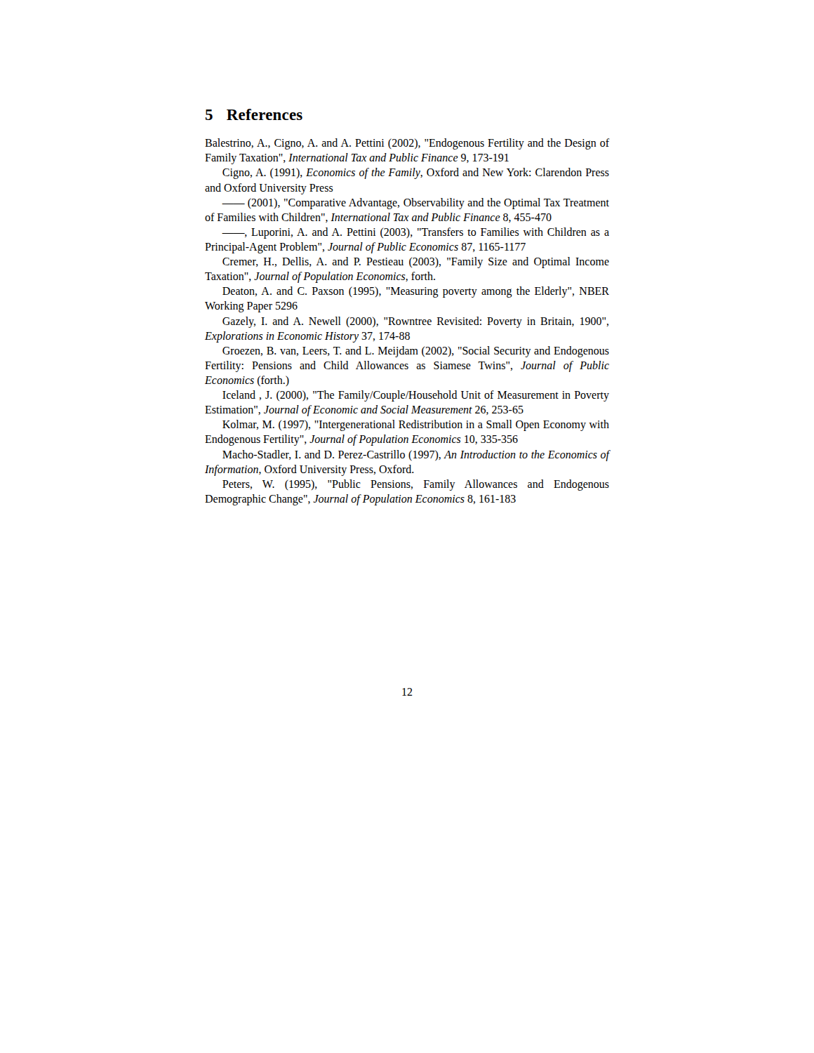5 References
Balestrino, A., Cigno, A. and A. Pettini (2002), "Endogenous Fertility and the Design of Family Taxation", International Tax and Public Finance 9, 173-191
Cigno, A. (1991), Economics of the Family, Oxford and New York: Clarendon Press and Oxford University Press
—— (2001), "Comparative Advantage, Observability and the Optimal Tax Treatment of Families with Children", International Tax and Public Finance 8, 455-470
——, Luporini, A. and A. Pettini (2003), "Transfers to Families with Children as a Principal-Agent Problem", Journal of Public Economics 87, 1165-1177
Cremer, H., Dellis, A. and P. Pestieau (2003), "Family Size and Optimal Income Taxation", Journal of Population Economics, forth.
Deaton, A. and C. Paxson (1995), "Measuring poverty among the Elderly", NBER Working Paper 5296
Gazely, I. and A. Newell (2000), "Rowntree Revisited: Poverty in Britain, 1900", Explorations in Economic History 37, 174-88
Groezen, B. van, Leers, T. and L. Meijdam (2002), "Social Security and Endogenous Fertility: Pensions and Child Allowances as Siamese Twins", Journal of Public Economics (forth.)
Iceland , J. (2000), "The Family/Couple/Household Unit of Measurement in Poverty Estimation", Journal of Economic and Social Measurement 26, 253-65
Kolmar, M. (1997), "Intergenerational Redistribution in a Small Open Economy with Endogenous Fertility", Journal of Population Economics 10, 335-356
Macho-Stadler, I. and D. Perez-Castrillo (1997), An Introduction to the Economics of Information, Oxford University Press, Oxford.
Peters, W. (1995), "Public Pensions, Family Allowances and Endogenous Demographic Change", Journal of Population Economics 8, 161-183
12